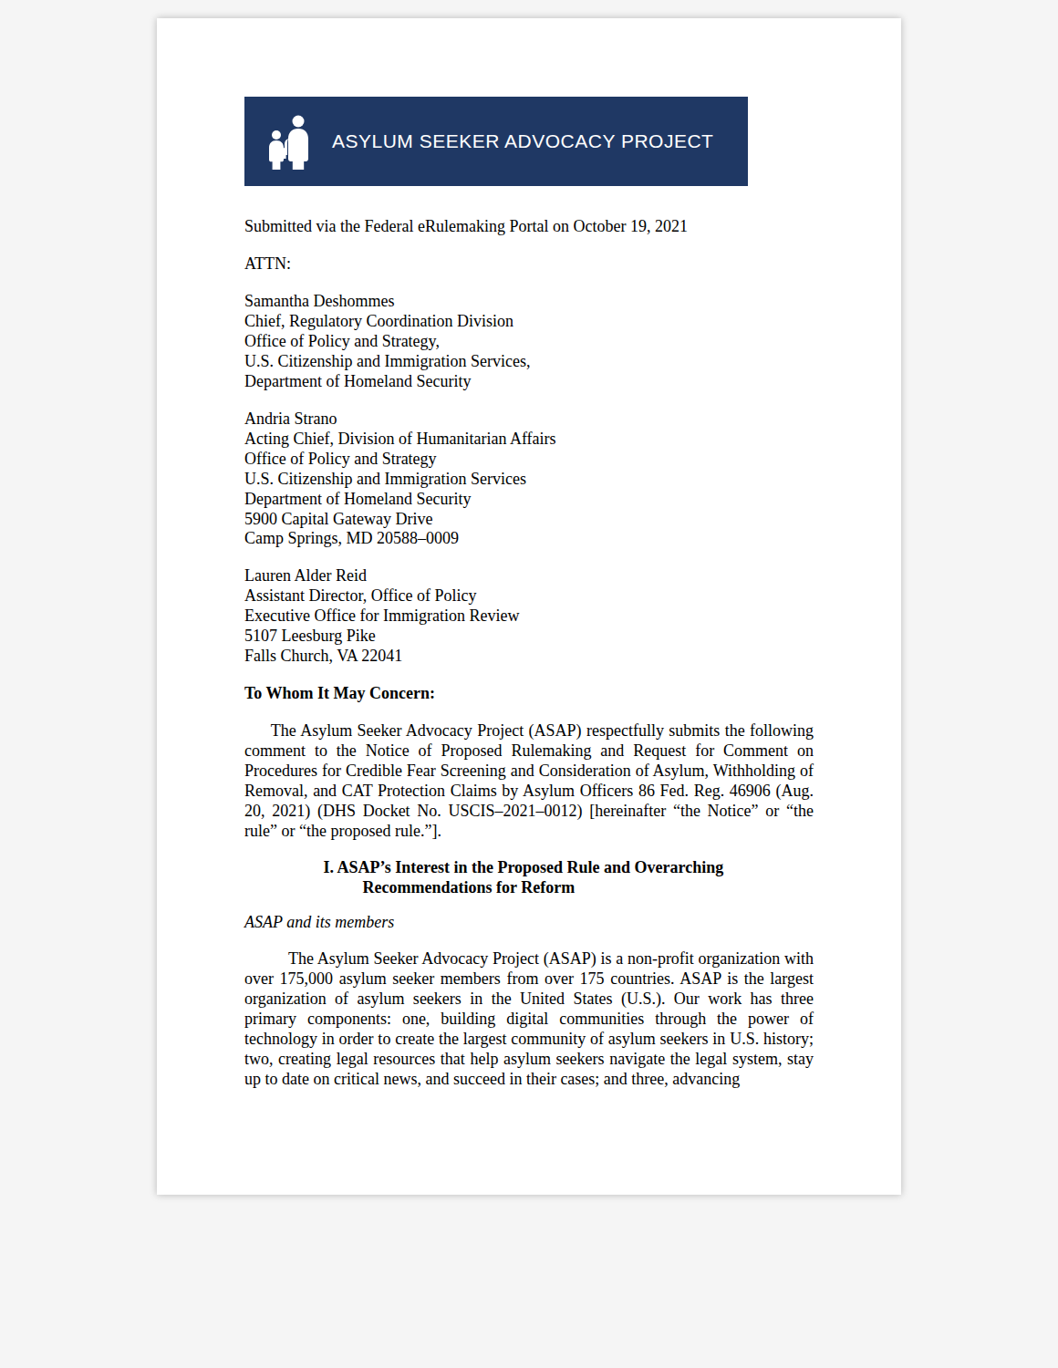ASYLUM SEEKER ADVOCACY PROJECT
Submitted via the Federal eRulemaking Portal on October 19, 2021
ATTN:
Samantha Deshommes
Chief, Regulatory Coordination Division
Office of Policy and Strategy,
U.S. Citizenship and Immigration Services,
Department of Homeland Security
Andria Strano
Acting Chief, Division of Humanitarian Affairs
Office of Policy and Strategy
U.S. Citizenship and Immigration Services
Department of Homeland Security
5900 Capital Gateway Drive
Camp Springs, MD 20588–0009
Lauren Alder Reid
Assistant Director, Office of Policy
Executive Office for Immigration Review
5107 Leesburg Pike
Falls Church, VA 22041
To Whom It May Concern:
The Asylum Seeker Advocacy Project (ASAP) respectfully submits the following comment to the Notice of Proposed Rulemaking and Request for Comment on Procedures for Credible Fear Screening and Consideration of Asylum, Withholding of Removal, and CAT Protection Claims by Asylum Officers 86 Fed. Reg. 46906 (Aug. 20, 2021) (DHS Docket No. USCIS–2021–0012) [hereinafter “the Notice” or “the rule” or “the proposed rule.”].
I. ASAP’s Interest in the Proposed Rule and Overarching Recommendations for Reform
ASAP and its members
The Asylum Seeker Advocacy Project (ASAP) is a non-profit organization with over 175,000 asylum seeker members from over 175 countries. ASAP is the largest organization of asylum seekers in the United States (U.S.). Our work has three primary components: one, building digital communities through the power of technology in order to create the largest community of asylum seekers in U.S. history; two, creating legal resources that help asylum seekers navigate the legal system, stay up to date on critical news, and succeed in their cases; and three, advancing